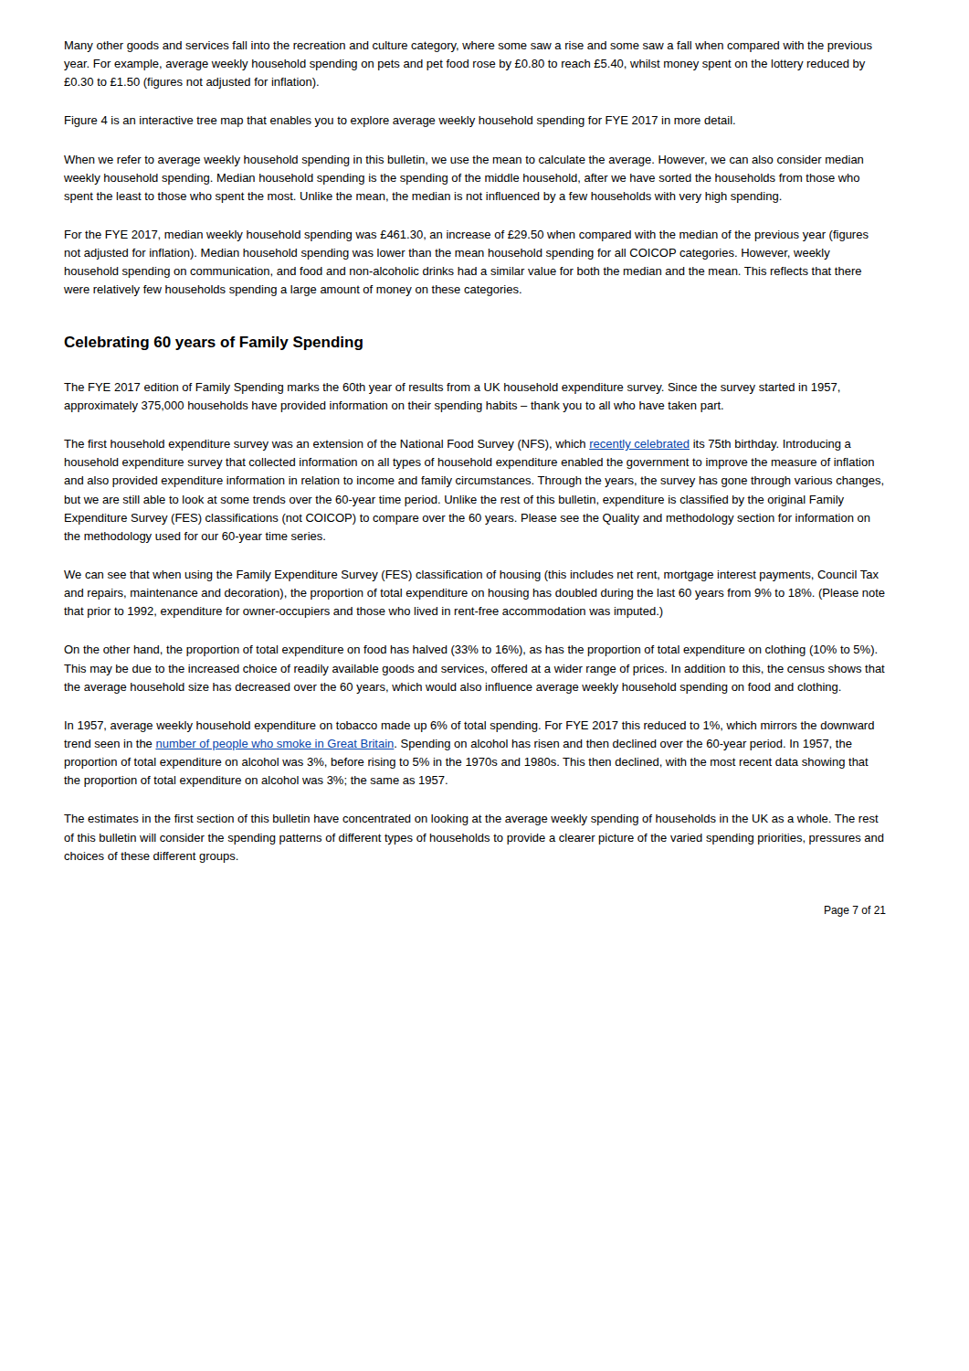Many other goods and services fall into the recreation and culture category, where some saw a rise and some saw a fall when compared with the previous year. For example, average weekly household spending on pets and pet food rose by £0.80 to reach £5.40, whilst money spent on the lottery reduced by £0.30 to £1.50 (figures not adjusted for inflation).
Figure 4 is an interactive tree map that enables you to explore average weekly household spending for FYE 2017 in more detail.
When we refer to average weekly household spending in this bulletin, we use the mean to calculate the average. However, we can also consider median weekly household spending. Median household spending is the spending of the middle household, after we have sorted the households from those who spent the least to those who spent the most. Unlike the mean, the median is not influenced by a few households with very high spending.
For the FYE 2017, median weekly household spending was £461.30, an increase of £29.50 when compared with the median of the previous year (figures not adjusted for inflation). Median household spending was lower than the mean household spending for all COICOP categories. However, weekly household spending on communication, and food and non-alcoholic drinks had a similar value for both the median and the mean. This reflects that there were relatively few households spending a large amount of money on these categories.
Celebrating 60 years of Family Spending
The FYE 2017 edition of Family Spending marks the 60th year of results from a UK household expenditure survey. Since the survey started in 1957, approximately 375,000 households have provided information on their spending habits – thank you to all who have taken part.
The first household expenditure survey was an extension of the National Food Survey (NFS), which recently celebrated its 75th birthday. Introducing a household expenditure survey that collected information on all types of household expenditure enabled the government to improve the measure of inflation and also provided expenditure information in relation to income and family circumstances. Through the years, the survey has gone through various changes, but we are still able to look at some trends over the 60-year time period. Unlike the rest of this bulletin, expenditure is classified by the original Family Expenditure Survey (FES) classifications (not COICOP) to compare over the 60 years. Please see the Quality and methodology section for information on the methodology used for our 60-year time series.
We can see that when using the Family Expenditure Survey (FES) classification of housing (this includes net rent, mortgage interest payments, Council Tax and repairs, maintenance and decoration), the proportion of total expenditure on housing has doubled during the last 60 years from 9% to 18%. (Please note that prior to 1992, expenditure for owner-occupiers and those who lived in rent-free accommodation was imputed.)
On the other hand, the proportion of total expenditure on food has halved (33% to 16%), as has the proportion of total expenditure on clothing (10% to 5%). This may be due to the increased choice of readily available goods and services, offered at a wider range of prices. In addition to this, the census shows that the average household size has decreased over the 60 years, which would also influence average weekly household spending on food and clothing.
In 1957, average weekly household expenditure on tobacco made up 6% of total spending. For FYE 2017 this reduced to 1%, which mirrors the downward trend seen in the number of people who smoke in Great Britain. Spending on alcohol has risen and then declined over the 60-year period. In 1957, the proportion of total expenditure on alcohol was 3%, before rising to 5% in the 1970s and 1980s. This then declined, with the most recent data showing that the proportion of total expenditure on alcohol was 3%; the same as 1957.
The estimates in the first section of this bulletin have concentrated on looking at the average weekly spending of households in the UK as a whole. The rest of this bulletin will consider the spending patterns of different types of households to provide a clearer picture of the varied spending priorities, pressures and choices of these different groups.
Page 7 of 21